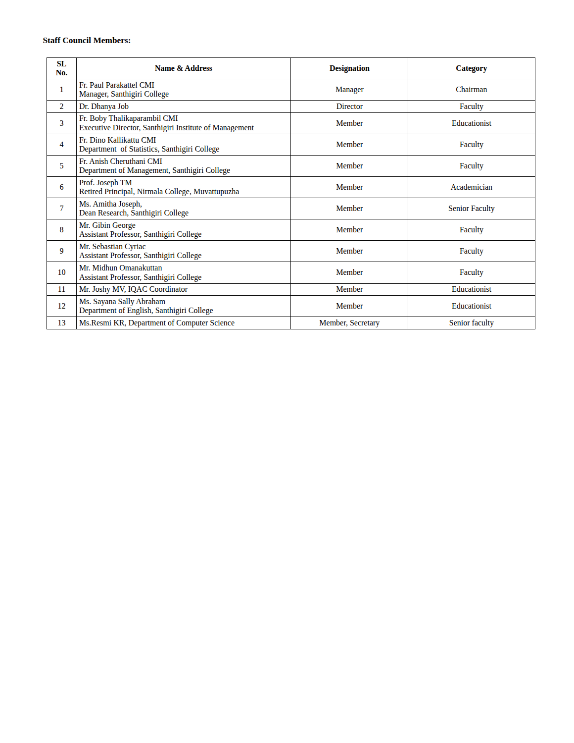Staff Council Members:
| SL No. | Name & Address | Designation | Category |
| --- | --- | --- | --- |
| 1 | Fr. Paul Parakattel CMI Manager, Santhigiri College | Manager | Chairman |
| 2 | Dr. Dhanya Job | Director | Faculty |
| 3 | Fr. Boby Thalikaparambil CMI Executive Director, Santhigiri Institute of Management | Member | Educationist |
| 4 | Fr. Dino Kallikattu CMI Department of Statistics, Santhigiri College | Member | Faculty |
| 5 | Fr. Anish Cheruthani CMI Department of Management, Santhigiri College | Member | Faculty |
| 6 | Prof. Joseph TM Retired Principal, Nirmala College, Muvattupuzha | Member | Academician |
| 7 | Ms. Amitha Joseph, Dean Research, Santhigiri College | Member | Senior Faculty |
| 8 | Mr. Gibin George Assistant Professor, Santhigiri College | Member | Faculty |
| 9 | Mr. Sebastian Cyriac Assistant Professor, Santhigiri College | Member | Faculty |
| 10 | Mr. Midhun Omanakuttan Assistant Professor, Santhigiri College | Member | Faculty |
| 11 | Mr. Joshy MV, IQAC Coordinator | Member | Educationist |
| 12 | Ms. Sayana Sally Abraham Department of English, Santhigiri College | Member | Educationist |
| 13 | Ms.Resmi KR, Department of Computer Science | Member, Secretary | Senior faculty |